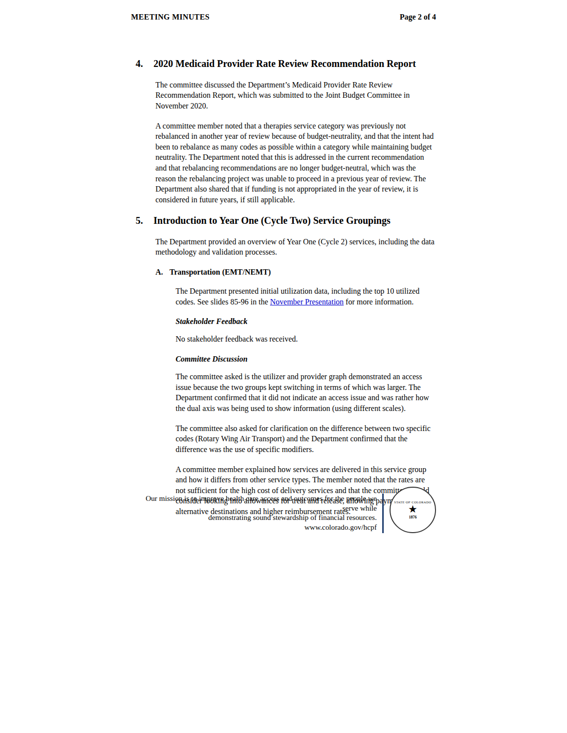MEETING MINUTES
Page 2 of 4
4. 2020 Medicaid Provider Rate Review Recommendation Report
The committee discussed the Department’s Medicaid Provider Rate Review Recommendation Report, which was submitted to the Joint Budget Committee in November 2020.
A committee member noted that a therapies service category was previously not rebalanced in another year of review because of budget-neutrality, and that the intent had been to rebalance as many codes as possible within a category while maintaining budget neutrality. The Department noted that this is addressed in the current recommendation and that rebalancing recommendations are no longer budget-neutral, which was the reason the rebalancing project was unable to proceed in a previous year of review. The Department also shared that if funding is not appropriated in the year of review, it is considered in future years, if still applicable.
5. Introduction to Year One (Cycle Two) Service Groupings
The Department provided an overview of Year One (Cycle 2) services, including the data methodology and validation processes.
A. Transportation (EMT/NEMT)
The Department presented initial utilization data, including the top 10 utilized codes. See slides 85-96 in the November Presentation for more information.
Stakeholder Feedback
No stakeholder feedback was received.
Committee Discussion
The committee asked is the utilizer and provider graph demonstrated an access issue because the two groups kept switching in terms of which was larger. The Department confirmed that it did not indicate an access issue and was rather how the dual axis was being used to show information (using different scales).
The committee also asked for clarification on the difference between two specific codes (Rotary Wing Air Transport) and the Department confirmed that the difference was the use of specific modifiers.
A committee member explained how services are delivered in this service group and how it differs from other service types. The member noted that the rates are not sufficient for the high cost of delivery services and that the committee should consider looking into allowances for treat and release, allowing payments to alternative destinations and higher reimbursement rates.
Our mission is to improve health care access and outcomes for the people we serve while
demonstrating sound stewardship of financial resources.
www.colorado.gov/hcpf
STATE·OF·COLORADO
★
1876